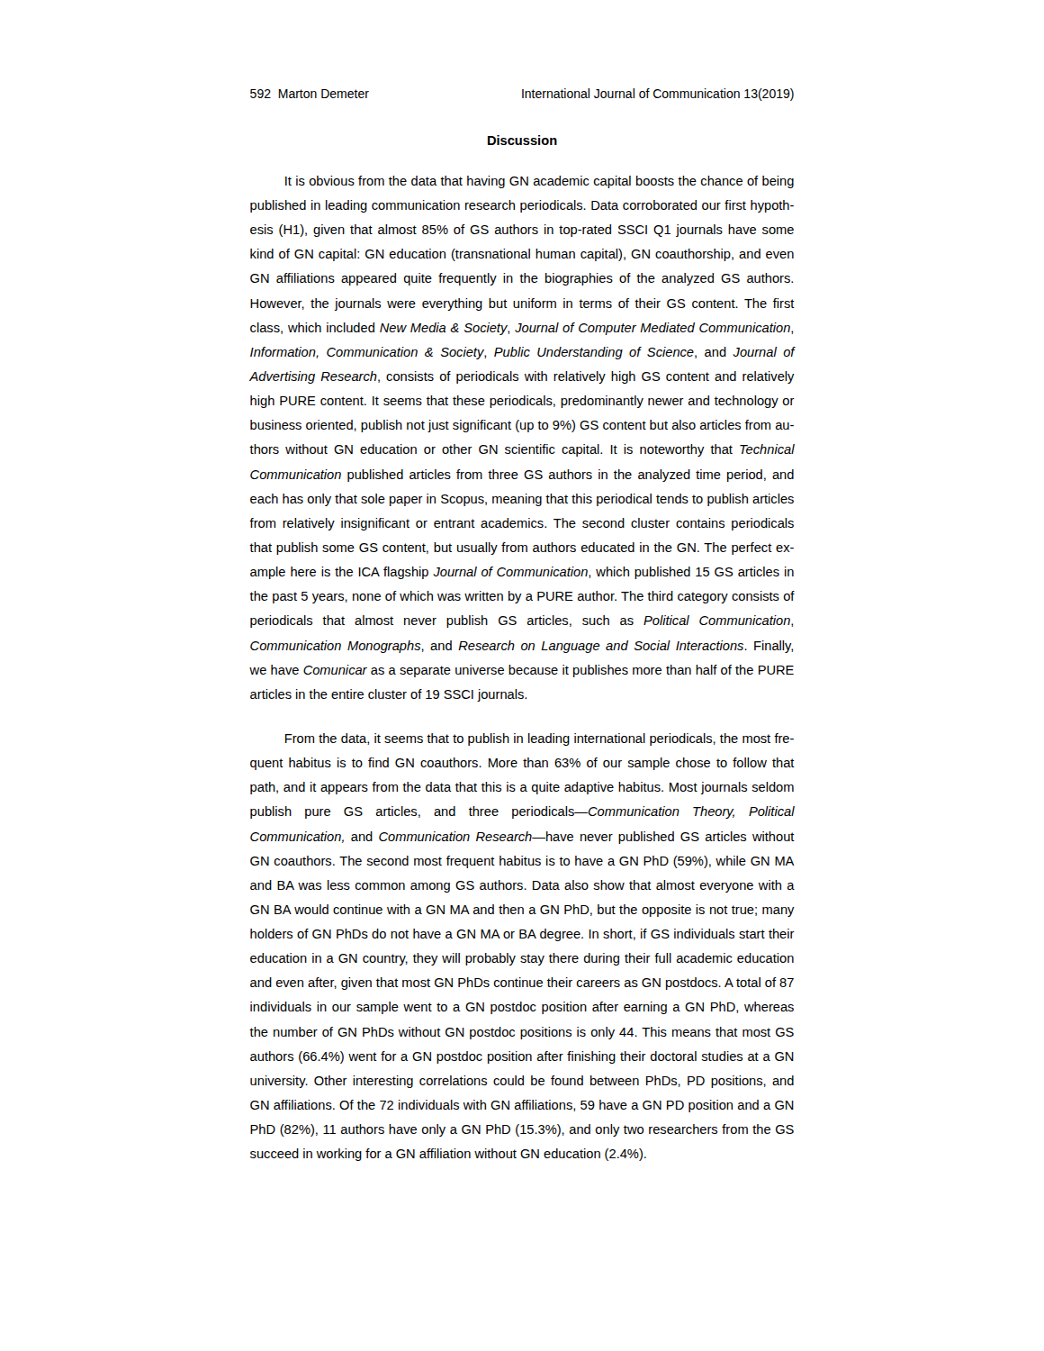592 Marton Demeter International Journal of Communication 13(2019)
Discussion
It is obvious from the data that having GN academic capital boosts the chance of being published in leading communication research periodicals. Data corroborated our first hypothesis (H1), given that almost 85% of GS authors in top-rated SSCI Q1 journals have some kind of GN capital: GN education (transnational human capital), GN coauthorship, and even GN affiliations appeared quite frequently in the biographies of the analyzed GS authors. However, the journals were everything but uniform in terms of their GS content. The first class, which included New Media & Society, Journal of Computer Mediated Communication, Information, Communication & Society, Public Understanding of Science, and Journal of Advertising Research, consists of periodicals with relatively high GS content and relatively high PURE content. It seems that these periodicals, predominantly newer and technology or business oriented, publish not just significant (up to 9%) GS content but also articles from authors without GN education or other GN scientific capital. It is noteworthy that Technical Communication published articles from three GS authors in the analyzed time period, and each has only that sole paper in Scopus, meaning that this periodical tends to publish articles from relatively insignificant or entrant academics. The second cluster contains periodicals that publish some GS content, but usually from authors educated in the GN. The perfect example here is the ICA flagship Journal of Communication, which published 15 GS articles in the past 5 years, none of which was written by a PURE author. The third category consists of periodicals that almost never publish GS articles, such as Political Communication, Communication Monographs, and Research on Language and Social Interactions. Finally, we have Comunicar as a separate universe because it publishes more than half of the PURE articles in the entire cluster of 19 SSCI journals.
From the data, it seems that to publish in leading international periodicals, the most frequent habitus is to find GN coauthors. More than 63% of our sample chose to follow that path, and it appears from the data that this is a quite adaptive habitus. Most journals seldom publish pure GS articles, and three periodicals—Communication Theory, Political Communication, and Communication Research—have never published GS articles without GN coauthors. The second most frequent habitus is to have a GN PhD (59%), while GN MA and BA was less common among GS authors. Data also show that almost everyone with a GN BA would continue with a GN MA and then a GN PhD, but the opposite is not true; many holders of GN PhDs do not have a GN MA or BA degree. In short, if GS individuals start their education in a GN country, they will probably stay there during their full academic education and even after, given that most GN PhDs continue their careers as GN postdocs. A total of 87 individuals in our sample went to a GN postdoc position after earning a GN PhD, whereas the number of GN PhDs without GN postdoc positions is only 44. This means that most GS authors (66.4%) went for a GN postdoc position after finishing their doctoral studies at a GN university. Other interesting correlations could be found between PhDs, PD positions, and GN affiliations. Of the 72 individuals with GN affiliations, 59 have a GN PD position and a GN PhD (82%), 11 authors have only a GN PhD (15.3%), and only two researchers from the GS succeed in working for a GN affiliation without GN education (2.4%).